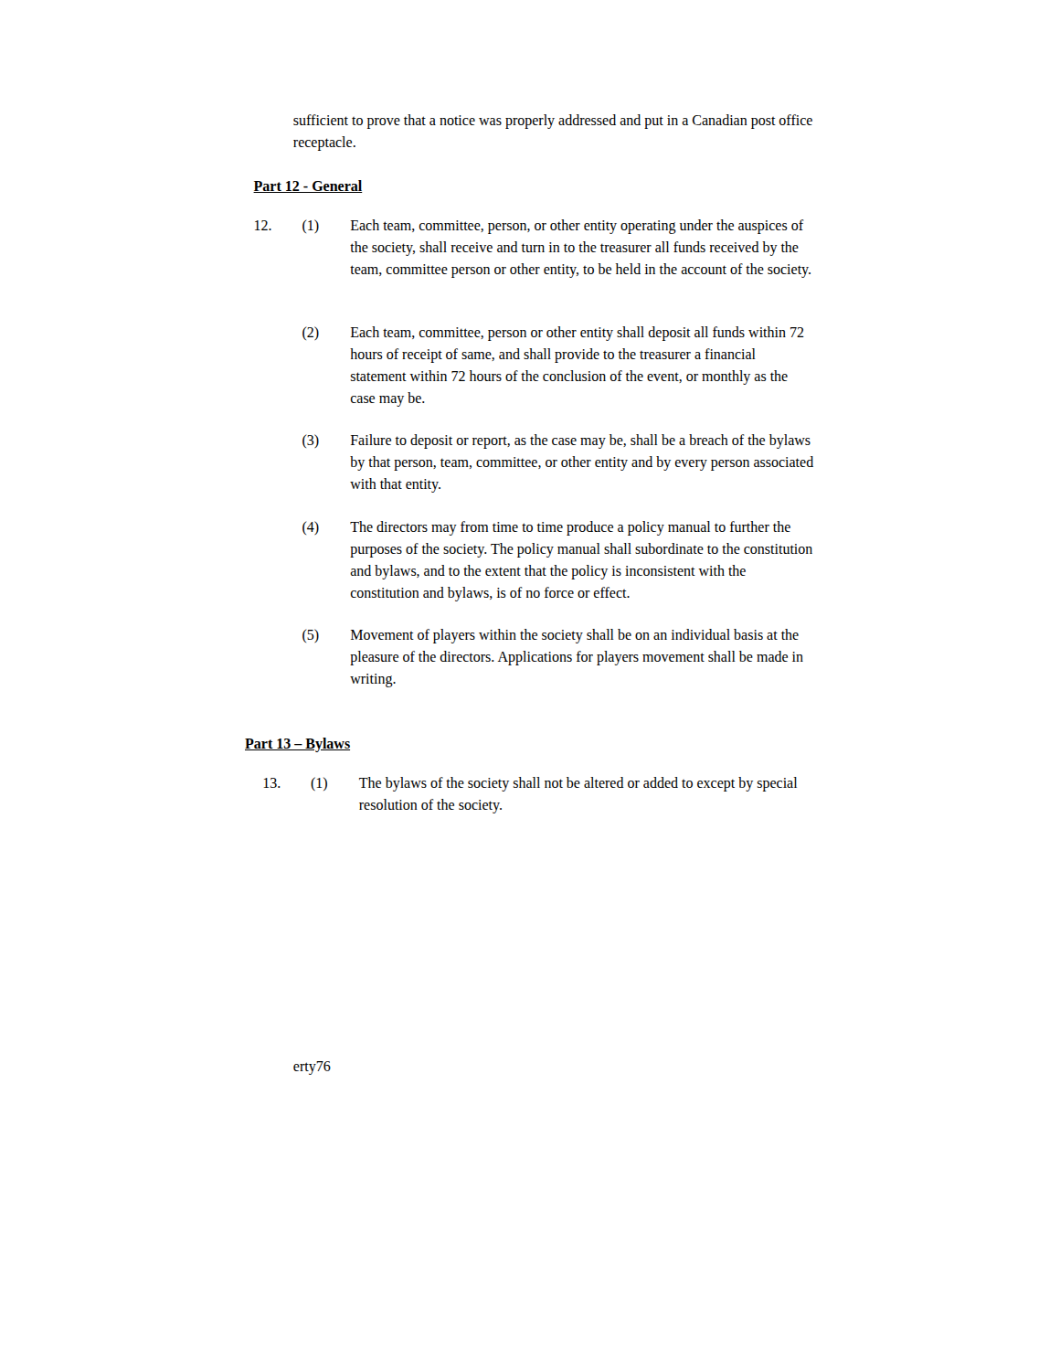sufficient to prove that a notice was properly addressed and put in a Canadian post office receptacle.
Part 12 - General
12.
(1)
Each team, committee, person, or other entity operating under the auspices of the society, shall receive and turn in to the treasurer all funds received by the team, committee person or other entity, to be held in the account of the society.
(2)
Each team, committee, person or other entity shall deposit all funds within 72 hours of receipt of same, and shall provide to the treasurer a financial statement within 72 hours of the conclusion of the event, or monthly as the case may be.
(3)
Failure to deposit or report, as the case may be, shall be a breach of the bylaws by that person, team, committee, or other entity and by every person associated with that entity.
(4)
The directors may from time to time produce a policy manual to further the purposes of the society. The policy manual shall subordinate to the constitution and bylaws, and to the extent that the policy is inconsistent with the constitution and bylaws, is of no force or effect.
(5)
Movement of players within the society shall be on an individual basis at the pleasure of the directors. Applications for players movement shall be made in writing.
Part 13 – Bylaws
13.
(1)
The bylaws of the society shall not be altered or added to except by special resolution of the society.
erty76